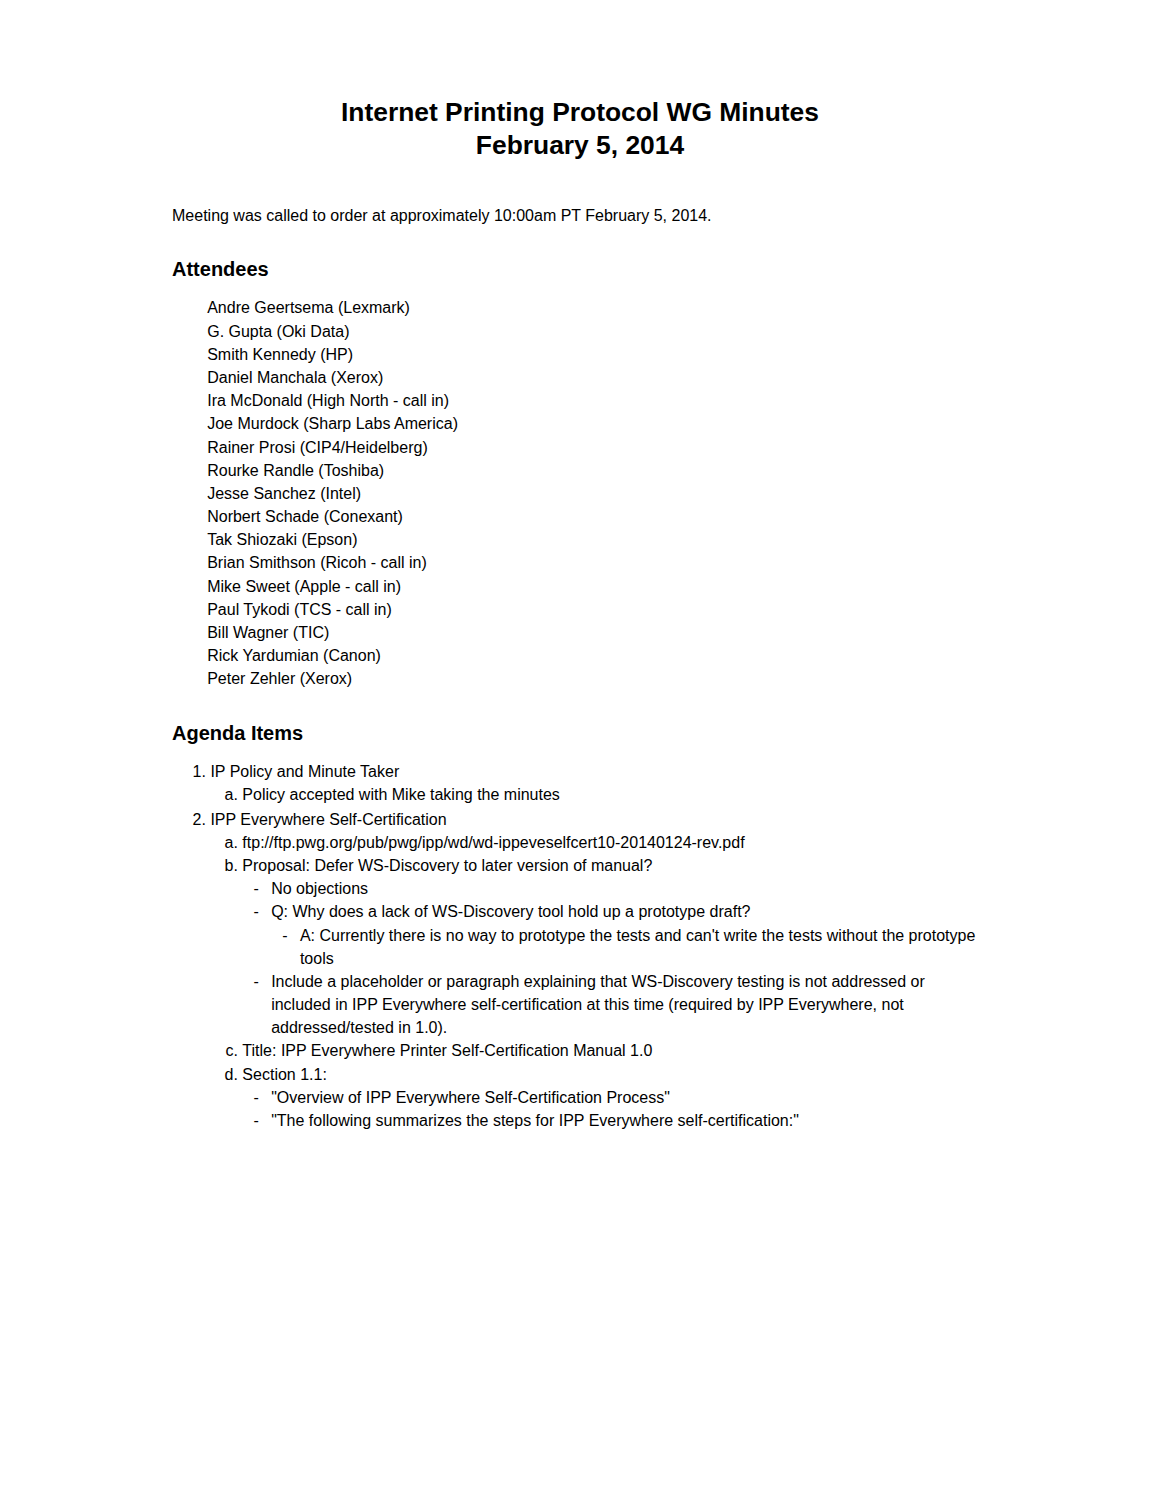Internet Printing Protocol WG Minutes
February 5, 2014
Meeting was called to order at approximately 10:00am PT February 5, 2014.
Attendees
Andre Geertsema (Lexmark)
G. Gupta (Oki Data)
Smith Kennedy (HP)
Daniel Manchala (Xerox)
Ira McDonald (High North - call in)
Joe Murdock (Sharp Labs America)
Rainer Prosi (CIP4/Heidelberg)
Rourke Randle (Toshiba)
Jesse Sanchez (Intel)
Norbert Schade (Conexant)
Tak Shiozaki (Epson)
Brian Smithson (Ricoh - call in)
Mike Sweet (Apple - call in)
Paul Tykodi (TCS - call in)
Bill Wagner (TIC)
Rick Yardumian (Canon)
Peter Zehler (Xerox)
Agenda Items
IP Policy and Minute Taker
Policy accepted with Mike taking the minutes
IPP Everywhere Self-Certification
ftp://ftp.pwg.org/pub/pwg/ipp/wd/wd-ippeveselfcert10-20140124-rev.pdf
Proposal: Defer WS-Discovery to later version of manual?
No objections
Q: Why does a lack of WS-Discovery tool hold up a prototype draft?
A: Currently there is no way to prototype the tests and can't write the tests without the prototype tools
Include a placeholder or paragraph explaining that WS-Discovery testing is not addressed or included in IPP Everywhere self-certification at this time (required by IPP Everywhere, not addressed/tested in 1.0).
Title: IPP Everywhere Printer Self-Certification Manual 1.0
Section 1.1:
"Overview of IPP Everywhere Self-Certification Process"
"The following summarizes the steps for IPP Everywhere self-certification:"